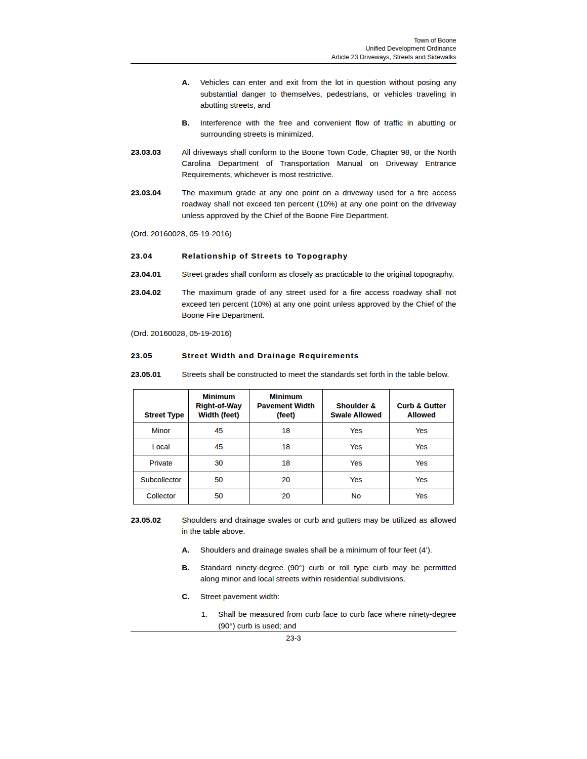Town of Boone
Unified Development Ordinance
Article 23 Driveways, Streets and Sidewalks
A.
Vehicles can enter and exit from the lot in question without posing any substantial danger to themselves, pedestrians, or vehicles traveling in abutting streets, and
B.
Interference with the free and convenient flow of traffic in abutting or surrounding streets is minimized.
23.03.03
All driveways shall conform to the Boone Town Code, Chapter 98, or the North Carolina Department of Transportation Manual on Driveway Entrance Requirements, whichever is most restrictive.
23.03.04
The maximum grade at any one point on a driveway used for a fire access roadway shall not exceed ten percent (10%) at any one point on the driveway unless approved by the Chief of the Boone Fire Department.
(Ord. 20160028, 05-19-2016)
23.04
Relationship of Streets to Topography
23.04.01
Street grades shall conform as closely as practicable to the original topography.
23.04.02
The maximum grade of any street used for a fire access roadway shall not exceed ten percent (10%) at any one point unless approved by the Chief of the Boone Fire Department.
(Ord. 20160028, 05-19-2016)
23.05
Street Width and Drainage Requirements
23.05.01
Streets shall be constructed to meet the standards set forth in the table below.
| Street Type | Minimum Right-of-Way Width (feet) | Minimum Pavement Width (feet) | Shoulder & Swale Allowed | Curb & Gutter Allowed |
| --- | --- | --- | --- | --- |
| Minor | 45 | 18 | Yes | Yes |
| Local | 45 | 18 | Yes | Yes |
| Private | 30 | 18 | Yes | Yes |
| Subcollector | 50 | 20 | Yes | Yes |
| Collector | 50 | 20 | No | Yes |
23.05.02
Shoulders and drainage swales or curb and gutters may be utilized as allowed in the table above.
A.
Shoulders and drainage swales shall be a minimum of four feet (4’).
B.
Standard ninety-degree (90°) curb or roll type curb may be permitted along minor and local streets within residential subdivisions.
C.
Street pavement width:
1.
Shall be measured from curb face to curb face where ninety-degree (90°) curb is used; and
23-3